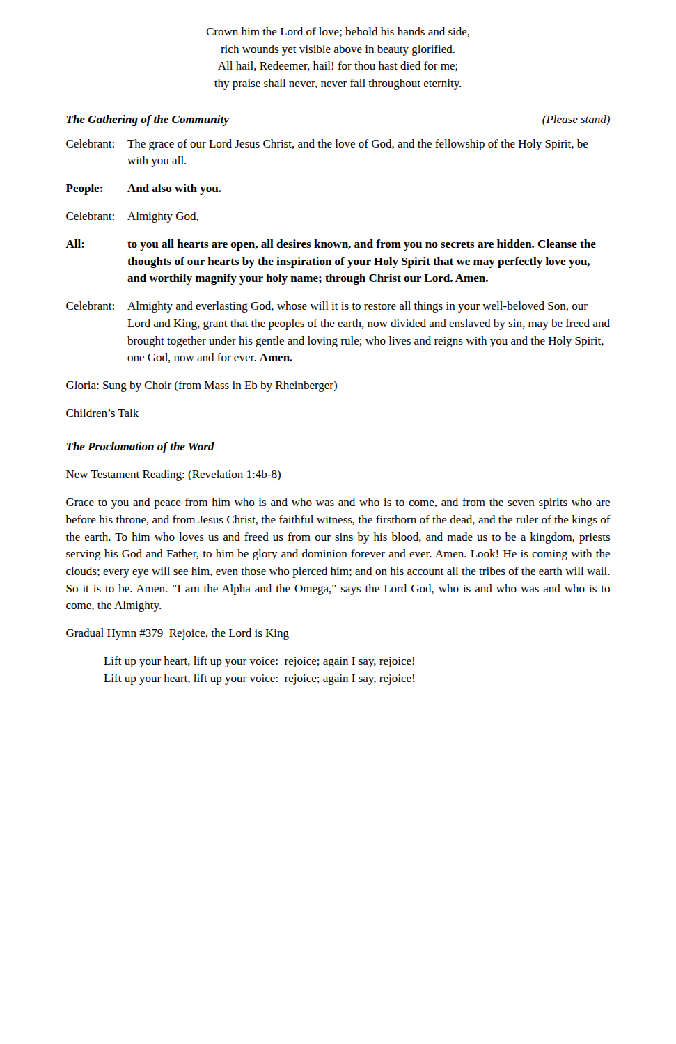Crown him the Lord of love; behold his hands and side,
rich wounds yet visible above in beauty glorified.
All hail, Redeemer, hail! for thou hast died for me;
thy praise shall never, never fail throughout eternity.
The Gathering of the Community
(Please stand)
Celebrant:
The grace of our Lord Jesus Christ, and the love of God, and the fellowship of the Holy Spirit, be with you all.
People:
And also with you.
Celebrant:
Almighty God,
All:
to you all hearts are open, all desires known, and from you no secrets are hidden. Cleanse the thoughts of our hearts by the inspiration of your Holy Spirit that we may perfectly love you, and worthily magnify your holy name; through Christ our Lord. Amen.
Celebrant:
Almighty and everlasting God, whose will it is to restore all things in your well-beloved Son, our Lord and King, grant that the peoples of the earth, now divided and enslaved by sin, may be freed and brought together under his gentle and loving rule; who lives and reigns with you and the Holy Spirit, one God, now and for ever. Amen.
Gloria: Sung by Choir (from Mass in Eb by Rheinberger)
Children’s Talk
The Proclamation of the Word
New Testament Reading: (Revelation 1:4b-8)
Grace to you and peace from him who is and who was and who is to come, and from the seven spirits who are before his throne, and from Jesus Christ, the faithful witness, the firstborn of the dead, and the ruler of the kings of the earth. To him who loves us and freed us from our sins by his blood, and made us to be a kingdom, priests serving his God and Father, to him be glory and dominion forever and ever. Amen. Look! He is coming with the clouds; every eye will see him, even those who pierced him; and on his account all the tribes of the earth will wail. So it is to be. Amen. "I am the Alpha and the Omega," says the Lord God, who is and who was and who is to come, the Almighty.
Gradual Hymn #379 Rejoice, the Lord is King
Lift up your heart, lift up your voice: rejoice; again I say, rejoice!
Lift up your heart, lift up your voice: rejoice; again I say, rejoice!